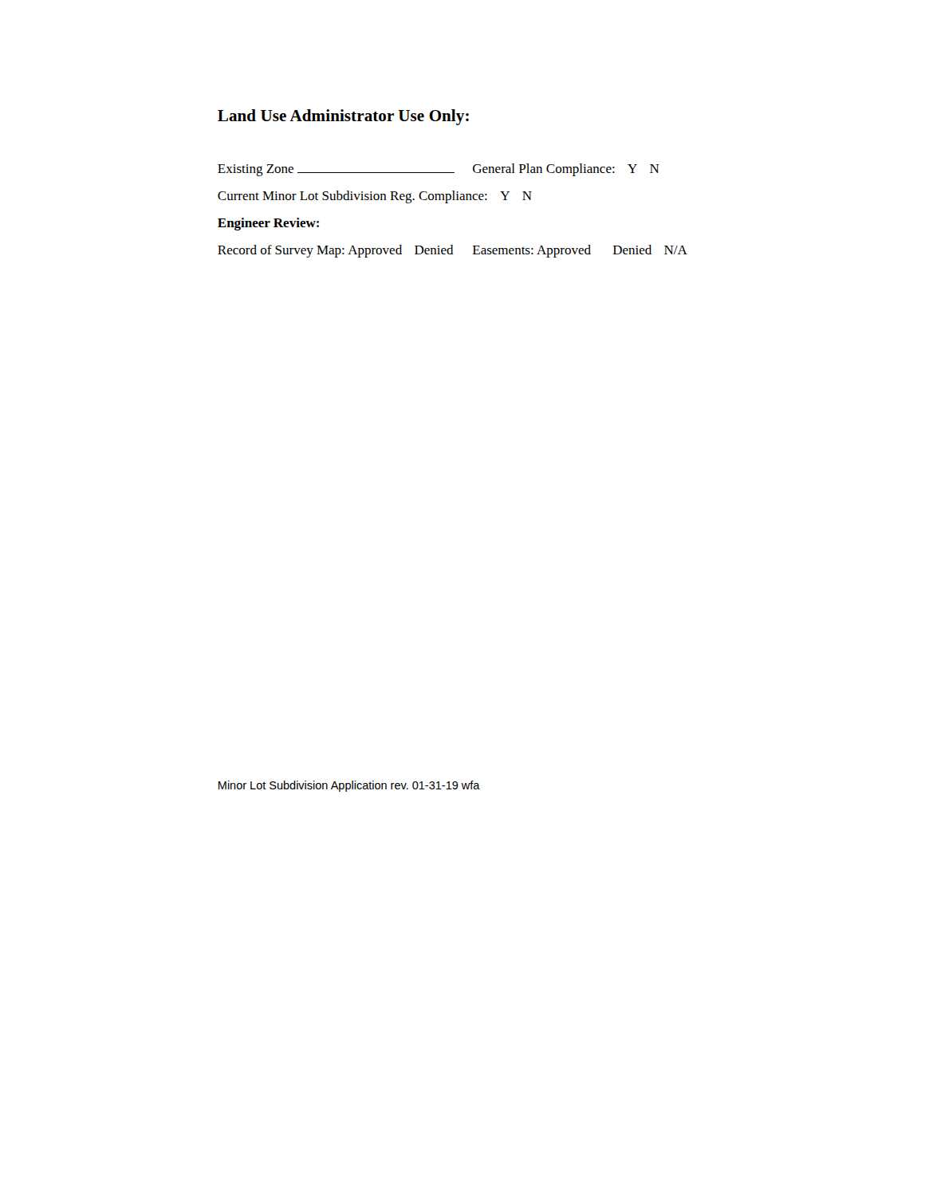Land Use Administrator Use Only:
Existing Zone
General Plan Compliance: Y N
Current Minor Lot Subdivision Reg. Compliance: Y N
Engineer Review:
Record of Survey Map: Approved Denied
Easements: Approved Denied N/A
Minor Lot Subdivision Application rev. 01-31-19 wfa